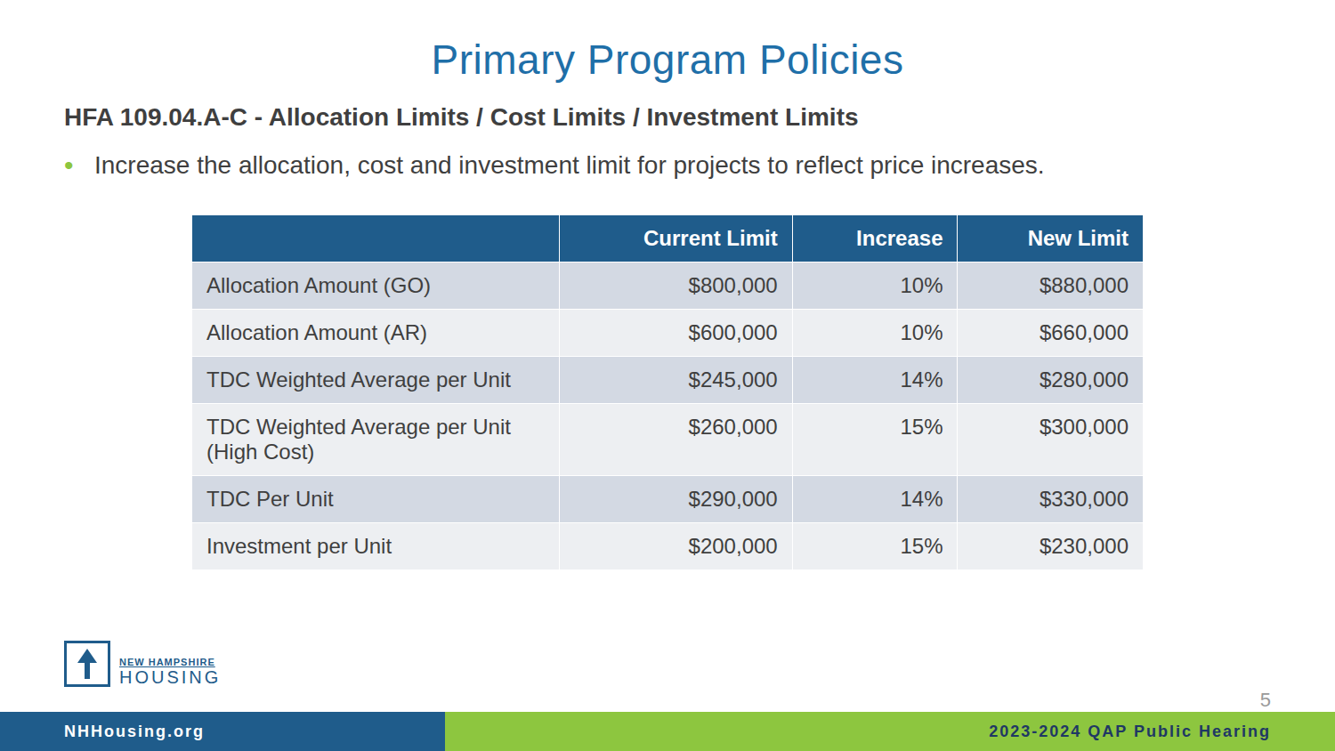Primary Program Policies
HFA 109.04.A-C - Allocation Limits / Cost Limits / Investment Limits
Increase the allocation, cost and investment limit for projects to reflect price increases.
| | Current Limit | Increase | New Limit |
| --- | --- | --- | --- |
| Allocation Amount (GO) | $800,000 | 10% | $880,000 |
| Allocation Amount (AR) | $600,000 | 10% | $660,000 |
| TDC Weighted Average per Unit | $245,000 | 14% | $280,000 |
| TDC Weighted Average per Unit (High Cost) | $260,000 | 15% | $300,000 |
| TDC Per Unit | $290,000 | 14% | $330,000 |
| Investment per Unit | $200,000 | 15% | $230,000 |
NEW HAMPSHIRE
HOUSING
5
NHHousing.org
2023-2024 QAP Public Hearing